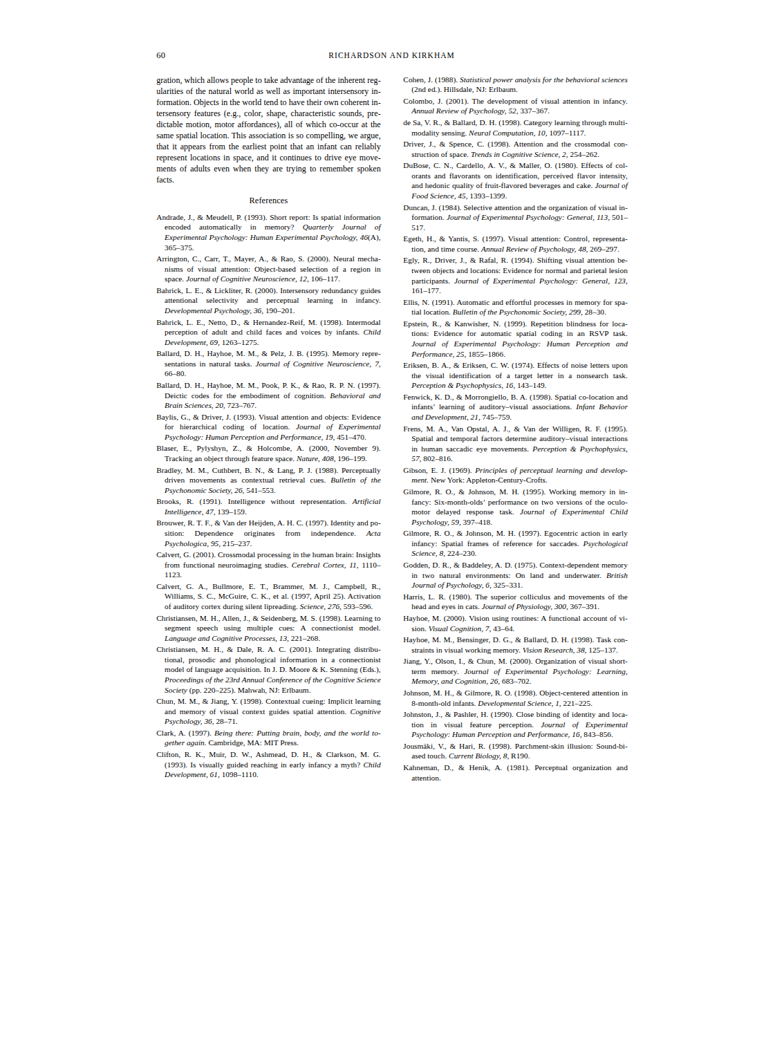60
RICHARDSON AND KIRKHAM
gration, which allows people to take advantage of the inherent regularities of the natural world as well as important intersensory information. Objects in the world tend to have their own coherent intersensory features (e.g., color, shape, characteristic sounds, predictable motion, motor affordances), all of which co-occur at the same spatial location. This association is so compelling, we argue, that it appears from the earliest point that an infant can reliably represent locations in space, and it continues to drive eye movements of adults even when they are trying to remember spoken facts.
References
Andrade, J., & Meudell, P. (1993). Short report: Is spatial information encoded automatically in memory? Quarterly Journal of Experimental Psychology: Human Experimental Psychology, 46(A), 365–375.
Arrington, C., Carr, T., Mayer, A., & Rao, S. (2000). Neural mechanisms of visual attention: Object-based selection of a region in space. Journal of Cognitive Neuroscience, 12, 106–117.
Bahrick, L. E., & Lickliter, R. (2000). Intersensory redundancy guides attentional selectivity and perceptual learning in infancy. Developmental Psychology, 36, 190–201.
Bahrick, L. E., Netto, D., & Hernandez-Reif, M. (1998). Intermodal perception of adult and child faces and voices by infants. Child Development, 69, 1263–1275.
Ballard, D. H., Hayhoe, M. M., & Pelz, J. B. (1995). Memory representations in natural tasks. Journal of Cognitive Neuroscience, 7, 66–80.
Ballard, D. H., Hayhoe, M. M., Pook, P. K., & Rao, R. P. N. (1997). Deictic codes for the embodiment of cognition. Behavioral and Brain Sciences, 20, 723–767.
Baylis, G., & Driver, J. (1993). Visual attention and objects: Evidence for hierarchical coding of location. Journal of Experimental Psychology: Human Perception and Performance, 19, 451–470.
Blaser, E., Pylyshyn, Z., & Holcombe, A. (2000, November 9). Tracking an object through feature space. Nature, 408, 196–199.
Bradley, M. M., Cuthbert, B. N., & Lang, P. J. (1988). Perceptually driven movements as contextual retrieval cues. Bulletin of the Psychonomic Society, 26, 541–553.
Brooks, R. (1991). Intelligence without representation. Artificial Intelligence, 47, 139–159.
Brouwer, R. T. F., & Van der Heijden, A. H. C. (1997). Identity and position: Dependence originates from independence. Acta Psychologica, 95, 215–237.
Calvert, G. (2001). Crossmodal processing in the human brain: Insights from functional neuroimaging studies. Cerebral Cortex, 11, 1110–1123.
Calvert, G. A., Bullmore, E. T., Brammer, M. J., Campbell, R., Williams, S. C., McGuire, C. K., et al. (1997, April 25). Activation of auditory cortex during silent lipreading. Science, 276, 593–596.
Christiansen, M. H., Allen, J., & Seidenberg, M. S. (1998). Learning to segment speech using multiple cues: A connectionist model. Language and Cognitive Processes, 13, 221–268.
Christiansen, M. H., & Dale, R. A. C. (2001). Integrating distributional, prosodic and phonological information in a connectionist model of language acquisition. In J. D. Moore & K. Stenning (Eds.), Proceedings of the 23rd Annual Conference of the Cognitive Science Society (pp. 220–225). Mahwah, NJ: Erlbaum.
Chun, M. M., & Jiang, Y. (1998). Contextual cueing: Implicit learning and memory of visual context guides spatial attention. Cognitive Psychology, 36, 28–71.
Clark, A. (1997). Being there: Putting brain, body, and the world together again. Cambridge, MA: MIT Press.
Clifton, R. K., Muir, D. W., Ashmead, D. H., & Clarkson, M. G. (1993). Is visually guided reaching in early infancy a myth? Child Development, 61, 1098–1110.
Cohen, J. (1988). Statistical power analysis for the behavioral sciences (2nd ed.). Hillsdale, NJ: Erlbaum.
Colombo, J. (2001). The development of visual attention in infancy. Annual Review of Psychology, 52, 337–367.
de Sa, V. R., & Ballard, D. H. (1998). Category learning through multimodality sensing. Neural Computation, 10, 1097–1117.
Driver, J., & Spence, C. (1998). Attention and the crossmodal construction of space. Trends in Cognitive Science, 2, 254–262.
DuBose, C. N., Cardello, A. V., & Maller, O. (1980). Effects of colorants and flavorants on identification, perceived flavor intensity, and hedonic quality of fruit-flavored beverages and cake. Journal of Food Science, 45, 1393–1399.
Duncan, J. (1984). Selective attention and the organization of visual information. Journal of Experimental Psychology: General, 113, 501–517.
Egeth, H., & Yantis, S. (1997). Visual attention: Control, representation, and time course. Annual Review of Psychology, 48, 269–297.
Egly, R., Driver, J., & Rafal, R. (1994). Shifting visual attention between objects and locations: Evidence for normal and parietal lesion participants. Journal of Experimental Psychology: General, 123, 161–177.
Ellis, N. (1991). Automatic and effortful processes in memory for spatial location. Bulletin of the Psychonomic Society, 299, 28–30.
Epstein, R., & Kanwisher, N. (1999). Repetition blindness for locations: Evidence for automatic spatial coding in an RSVP task. Journal of Experimental Psychology: Human Perception and Performance, 25, 1855–1866.
Eriksen, B. A., & Eriksen, C. W. (1974). Effects of noise letters upon the visual identification of a target letter in a nonsearch task. Perception & Psychophysics, 16, 143–149.
Fenwick, K. D., & Morrongiello, B. A. (1998). Spatial co-location and infants’ learning of auditory–visual associations. Infant Behavior and Development, 21, 745–759.
Frens, M. A., Van Opstal, A. J., & Van der Willigen, R. F. (1995). Spatial and temporal factors determine auditory–visual interactions in human saccadic eye movements. Perception & Psychophysics, 57, 802–816.
Gibson, E. J. (1969). Principles of perceptual learning and development. New York: Appleton-Century-Crofts.
Gilmore, R. O., & Johnson, M. H. (1995). Working memory in infancy: Six-month-olds’ performance on two versions of the oculomotor delayed response task. Journal of Experimental Child Psychology, 59, 397–418.
Gilmore, R. O., & Johnson, M. H. (1997). Egocentric action in early infancy: Spatial frames of reference for saccades. Psychological Science, 8, 224–230.
Godden, D. R., & Baddeley, A. D. (1975). Context-dependent memory in two natural environments: On land and underwater. British Journal of Psychology, 6, 325–331.
Harris, L. R. (1980). The superior colliculus and movements of the head and eyes in cats. Journal of Physiology, 300, 367–391.
Hayhoe, M. (2000). Vision using routines: A functional account of vision. Visual Cognition, 7, 43–64.
Hayhoe, M. M., Bensinger, D. G., & Ballard, D. H. (1998). Task constraints in visual working memory. Vision Research, 38, 125–137.
Jiang, Y., Olson, I., & Chun, M. (2000). Organization of visual short-term memory. Journal of Experimental Psychology: Learning, Memory, and Cognition, 26, 683–702.
Johnson, M. H., & Gilmore, R. O. (1998). Object-centered attention in 8-month-old infants. Developmental Science, 1, 221–225.
Johnston, J., & Pashler, H. (1990). Close binding of identity and location in visual feature perception. Journal of Experimental Psychology: Human Perception and Performance, 16, 843–856.
Jousmäki, V., & Hari, R. (1998). Parchment-skin illusion: Sound-biased touch. Current Biology, 8, R190.
Kahneman, D., & Henik, A. (1981). Perceptual organization and attention.